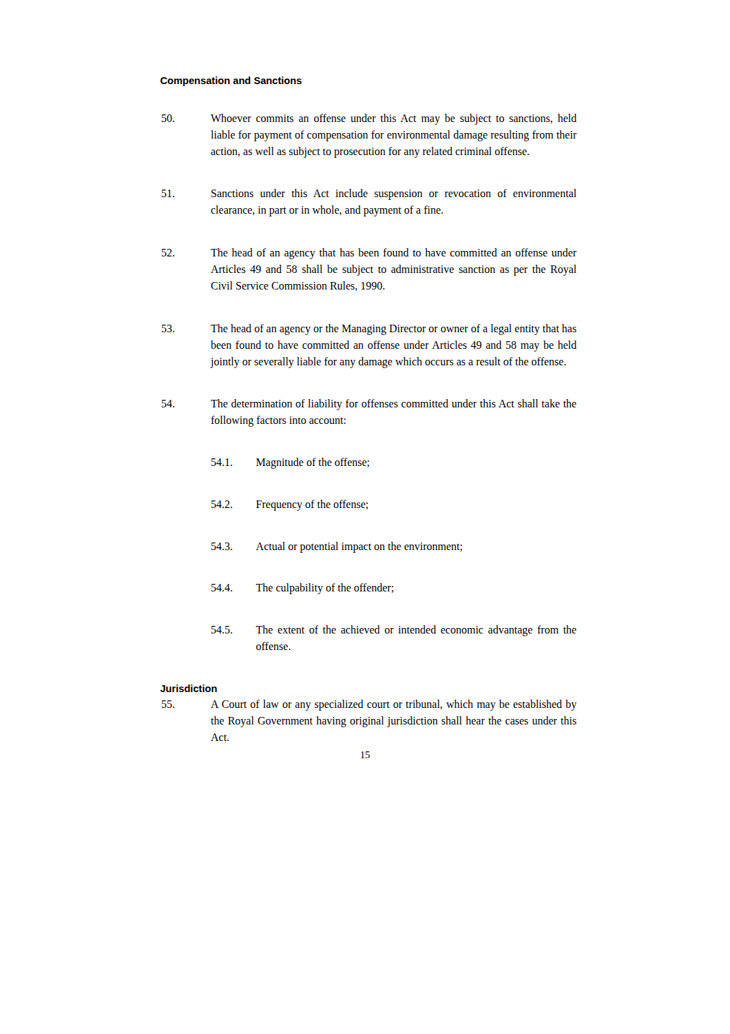Compensation and Sanctions
50.
Whoever commits an offense under this Act may be subject to sanctions, held liable for payment of compensation for environmental damage resulting from their action, as well as subject to prosecution for any related criminal offense.
51.
Sanctions under this Act include suspension or revocation of environmental clearance, in part or in whole, and payment of a fine.
52.
The head of an agency that has been found to have committed an offense under Articles 49 and 58 shall be subject to administrative sanction as per the Royal Civil Service Commission Rules, 1990.
53.
The head of an agency or the Managing Director or owner of a legal entity that has been found to have committed an offense under Articles 49 and 58 may be held jointly or severally liable for any damage which occurs as a result of the offense.
54.
The determination of liability for offenses committed under this Act shall take the following factors into account:
54.1. Magnitude of the offense;
54.2. Frequency of the offense;
54.3. Actual or potential impact on the environment;
54.4. The culpability of the offender;
54.5. The extent of the achieved or intended economic advantage from the offense.
Jurisdiction
55.
A Court of law or any specialized court or tribunal, which may be established by the Royal Government having original jurisdiction shall hear the cases under this Act.
15